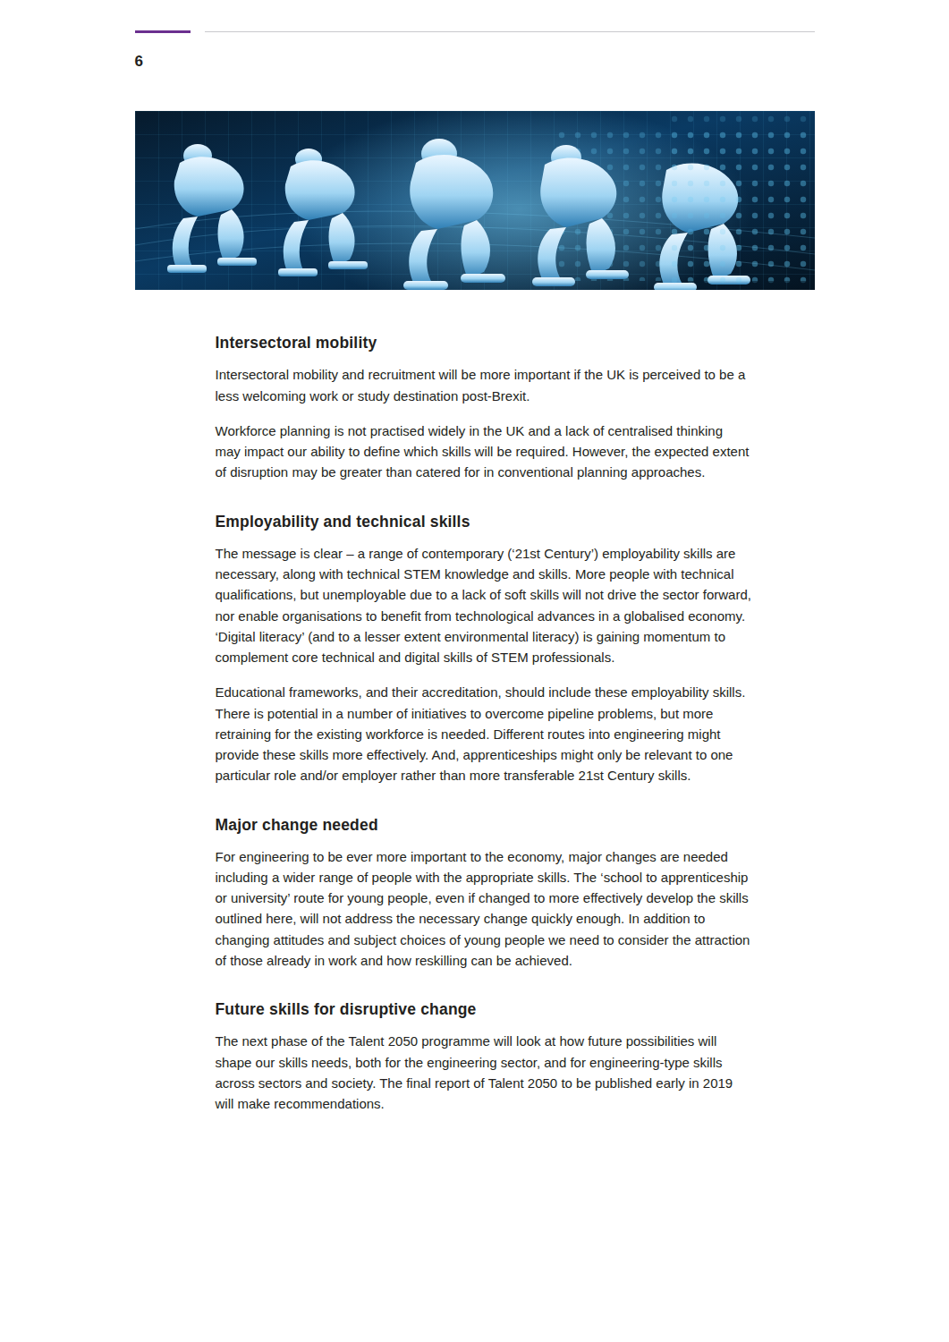6
Intersectoral mobility
Intersectoral mobility and recruitment will be more important if the UK is perceived to be a less welcoming work or study destination post-Brexit.
Workforce planning is not practised widely in the UK and a lack of centralised thinking may impact our ability to define which skills will be required. However, the expected extent of disruption may be greater than catered for in conventional planning approaches.
Employability and technical skills
The message is clear – a range of contemporary (‘21st Century’) employability skills are necessary, along with technical STEM knowledge and skills. More people with technical qualifications, but unemployable due to a lack of soft skills will not drive the sector forward, nor enable organisations to benefit from technological advances in a globalised economy. ‘Digital literacy’ (and to a lesser extent environmental literacy) is gaining momentum to complement core technical and digital skills of STEM professionals.
Educational frameworks, and their accreditation, should include these employability skills. There is potential in a number of initiatives to overcome pipeline problems, but more retraining for the existing workforce is needed. Different routes into engineering might provide these skills more effectively. And, apprenticeships might only be relevant to one particular role and/or employer rather than more transferable 21st Century skills.
Major change needed
For engineering to be ever more important to the economy, major changes are needed including a wider range of people with the appropriate skills. The ‘school to apprenticeship or university’ route for young people, even if changed to more effectively develop the skills outlined here, will not address the necessary change quickly enough. In addition to changing attitudes and subject choices of young people we need to consider the attraction of those already in work and how reskilling can be achieved.
Future skills for disruptive change
The next phase of the Talent 2050 programme will look at how future possibilities will shape our skills needs, both for the engineering sector, and for engineering-type skills across sectors and society. The final report of Talent 2050 to be published early in 2019 will make recommendations.